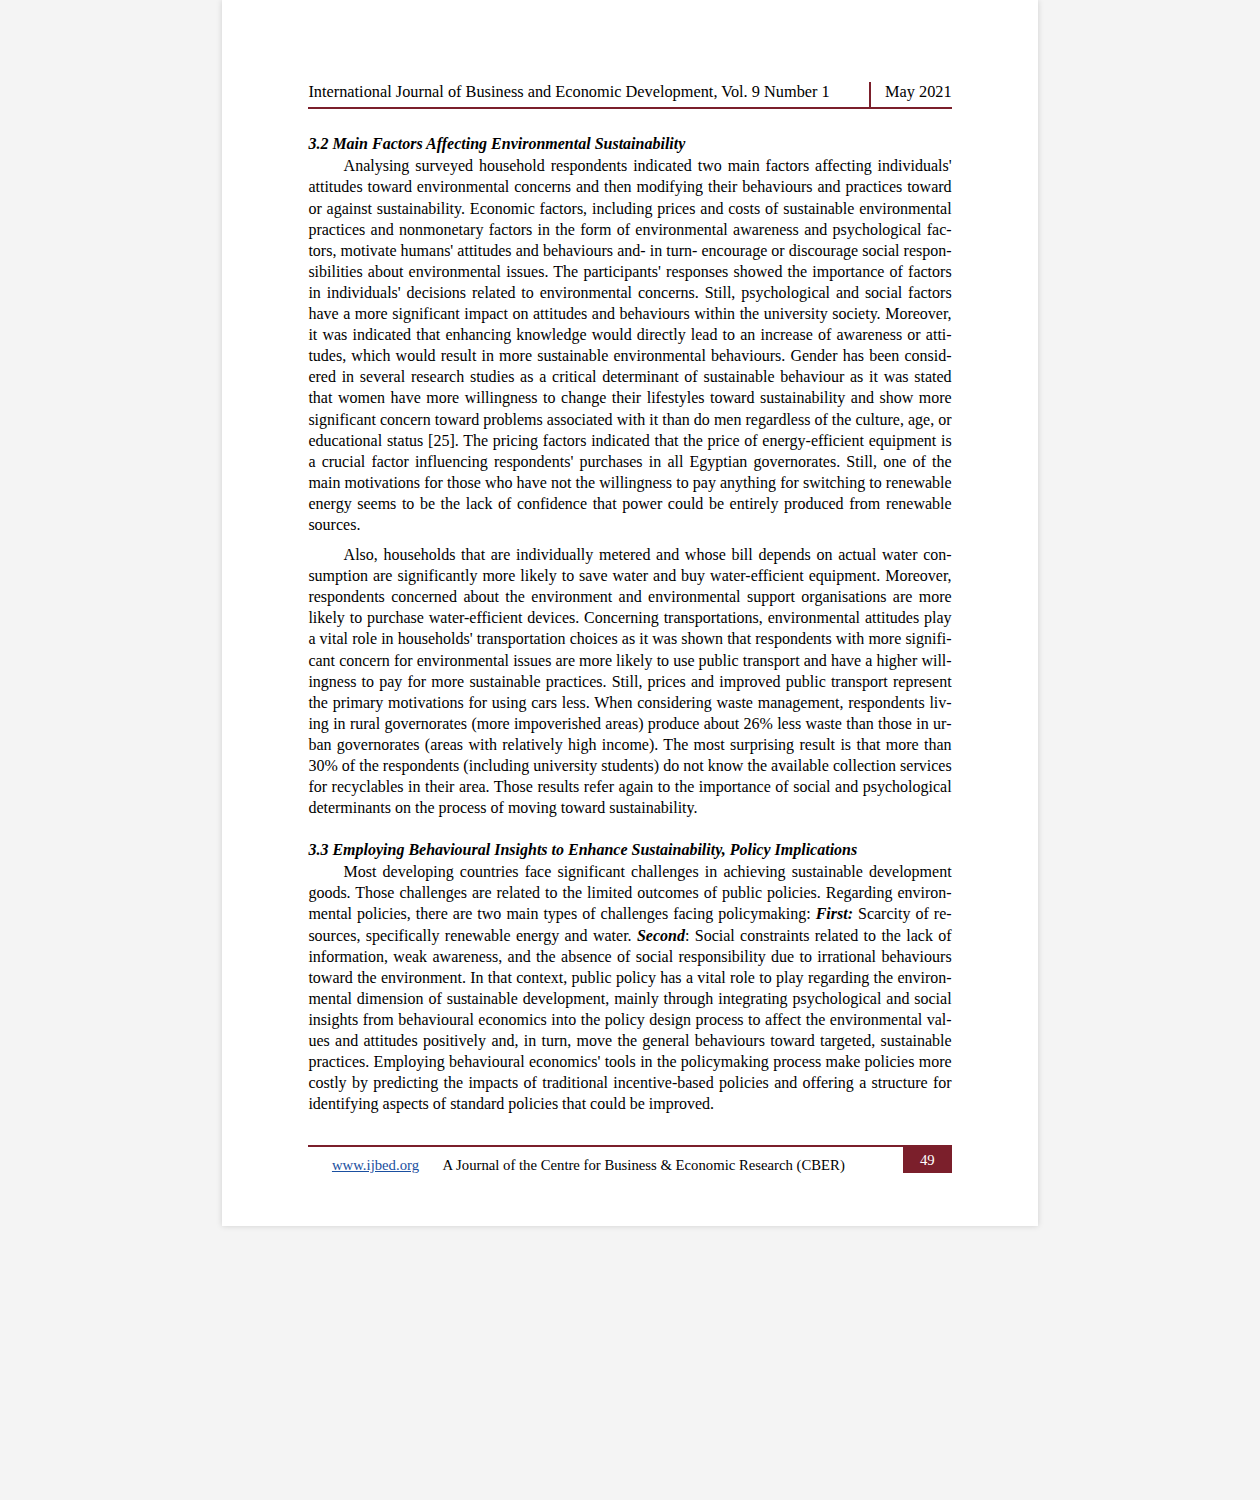International Journal of Business and Economic Development, Vol. 9 Number 1
May 2021
3.2 Main Factors Affecting Environmental Sustainability
Analysing surveyed household respondents indicated two main factors affecting individuals' attitudes toward environmental concerns and then modifying their behaviours and practices toward or against sustainability. Economic factors, including prices and costs of sustainable environmental practices and nonmonetary factors in the form of environmental awareness and psychological factors, motivate humans' attitudes and behaviours and- in turn- encourage or discourage social responsibilities about environmental issues. The participants' responses showed the importance of factors in individuals' decisions related to environmental concerns. Still, psychological and social factors have a more significant impact on attitudes and behaviours within the university society. Moreover, it was indicated that enhancing knowledge would directly lead to an increase of awareness or attitudes, which would result in more sustainable environmental behaviours. Gender has been considered in several research studies as a critical determinant of sustainable behaviour as it was stated that women have more willingness to change their lifestyles toward sustainability and show more significant concern toward problems associated with it than do men regardless of the culture, age, or educational status [25]. The pricing factors indicated that the price of energy-efficient equipment is a crucial factor influencing respondents' purchases in all Egyptian governorates. Still, one of the main motivations for those who have not the willingness to pay anything for switching to renewable energy seems to be the lack of confidence that power could be entirely produced from renewable sources.
Also, households that are individually metered and whose bill depends on actual water consumption are significantly more likely to save water and buy water-efficient equipment. Moreover, respondents concerned about the environment and environmental support organisations are more likely to purchase water-efficient devices. Concerning transportations, environmental attitudes play a vital role in households' transportation choices as it was shown that respondents with more significant concern for environmental issues are more likely to use public transport and have a higher willingness to pay for more sustainable practices. Still, prices and improved public transport represent the primary motivations for using cars less. When considering waste management, respondents living in rural governorates (more impoverished areas) produce about 26% less waste than those in urban governorates (areas with relatively high income). The most surprising result is that more than 30% of the respondents (including university students) do not know the available collection services for recyclables in their area. Those results refer again to the importance of social and psychological determinants on the process of moving toward sustainability.
3.3 Employing Behavioural Insights to Enhance Sustainability, Policy Implications
Most developing countries face significant challenges in achieving sustainable development goods. Those challenges are related to the limited outcomes of public policies. Regarding environmental policies, there are two main types of challenges facing policymaking: First: Scarcity of resources, specifically renewable energy and water. Second: Social constraints related to the lack of information, weak awareness, and the absence of social responsibility due to irrational behaviours toward the environment. In that context, public policy has a vital role to play regarding the environmental dimension of sustainable development, mainly through integrating psychological and social insights from behavioural economics into the policy design process to affect the environmental values and attitudes positively and, in turn, move the general behaviours toward targeted, sustainable practices. Employing behavioural economics' tools in the policymaking process make policies more costly by predicting the impacts of traditional incentive-based policies and offering a structure for identifying aspects of standard policies that could be improved.
www.ijbed.org A Journal of the Centre for Business & Economic Research (CBER) 49